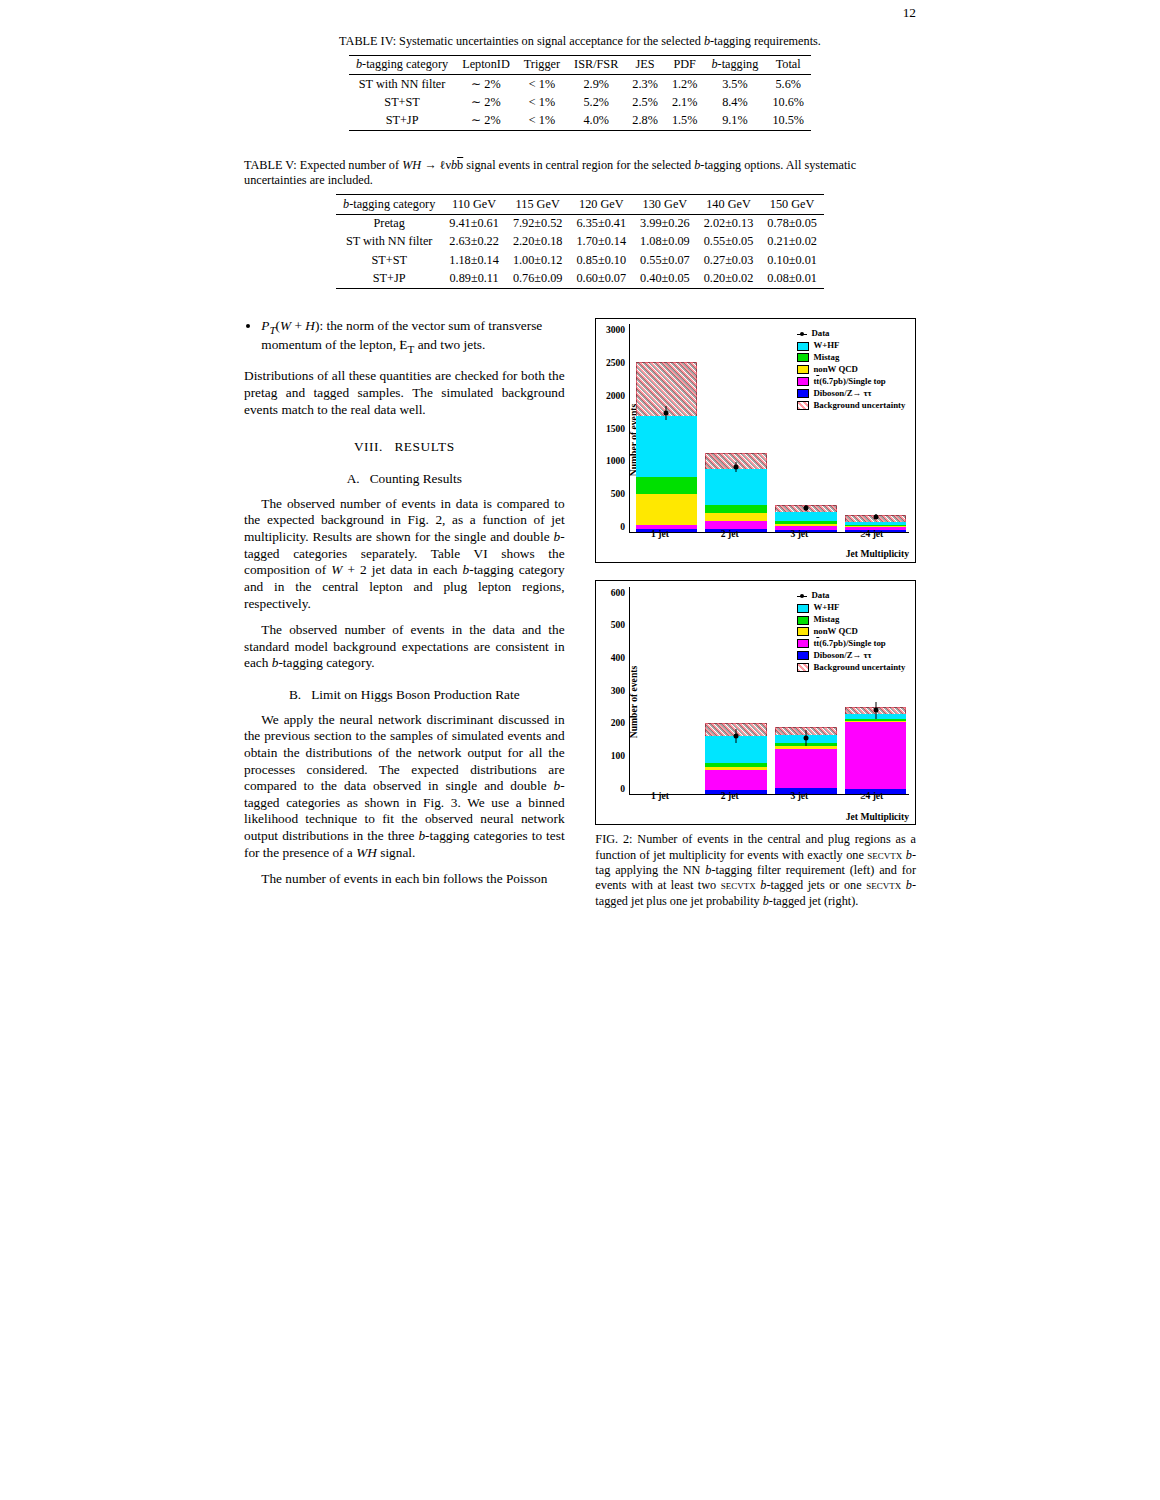12
TABLE IV: Systematic uncertainties on signal acceptance for the selected b-tagging requirements.
| b -tagging category | LeptonID | Trigger | ISR/FSR | JES | PDF | b -tagging | Total |
| ST with NN filter | ∼ 2% | < 1% | 2.9% | 2.3% | 1.2% | 3.5% | 5.6% |
| ST+ST | ∼ 2% | < 1% | 5.2% | 2.5% | 2.1% | 8.4% | 10.6% |
| ST+JP | ∼ 2% | < 1% | 4.0% | 2.8% | 1.5% | 9.1% | 10.5% |
TABLE V: Expected number of WH → ℓνbb signal events in central region for the selected b-tagging options. All systematic uncertainties are included.
| b -tagging category | 110 GeV | 115 GeV | 120 GeV | 130 GeV | 140 GeV | 150 GeV |
| Pretag | 9.41±0.61 | 7.92±0.52 | 6.35±0.41 | 3.99±0.26 | 2.02±0.13 | 0.78±0.05 |
| ST with NN filter | 2.63±0.22 | 2.20±0.18 | 1.70±0.14 | 1.08±0.09 | 0.55±0.05 | 0.21±0.02 |
| ST+ST | 1.18±0.14 | 1.00±0.12 | 0.85±0.10 | 0.55±0.07 | 0.27±0.03 | 0.10±0.01 |
| ST+JP | 0.89±0.11 | 0.76±0.09 | 0.60±0.07 | 0.40±0.05 | 0.20±0.02 | 0.08±0.01 |
PT(W + H): the norm of the vector sum of transverse momentum of the lepton, E/T and two jets.
Distributions of all these quantities are checked for both the pretag and tagged samples. The simulated background events match to the real data well.
VIII. RESULTS
A. Counting Results
The observed number of events in data is compared to the expected background in Fig. 2, as a function of jet multiplicity. Results are shown for the single and double b-tagged categories separately. Table VI shows the composition of W + 2 jet data in each b-tagging category and in the central lepton and plug lepton regions, respectively.
The observed number of events in the data and the standard model background expectations are consistent in each b-tagging category.
B. Limit on Higgs Boson Production Rate
We apply the neural network discriminant discussed in the previous section to the samples of simulated events and obtain the distributions of the network output for all the processes considered. The expected distributions are compared to the data observed in single and double b-tagged categories as shown in Fig. 3. We use a binned likelihood technique to fit the observed neural network output distributions in the three b-tagging categories to test for the presence of a WH signal.
The number of events in each bin follows the Poisson
Number of events
3000
2500
2000
1500
1000
500
0
Data
W+HF
Mistag
nonW QCD
tt(6.7pb)/Single top
Diboson/Z→ ττ
Background uncertainty
1 jet
2 jet
3 jet
≥4 jet
Jet Multiplicity
Number of events
600
500
400
300
200
100
0
Data
W+HF
Mistag
nonW QCD
tt(6.7pb)/Single top
Diboson/Z→ ττ
Background uncertainty
1 jet
2 jet
3 jet
≥4 jet
Jet Multiplicity
FIG. 2: Number of events in the central and plug regions as a function of jet multiplicity for events with exactly one secvtx b-tag applying the NN b-tagging filter requirement (left) and for events with at least two secvtx b-tagged jets or one secvtx b-tagged jet plus one jet probability b-tagged jet (right).